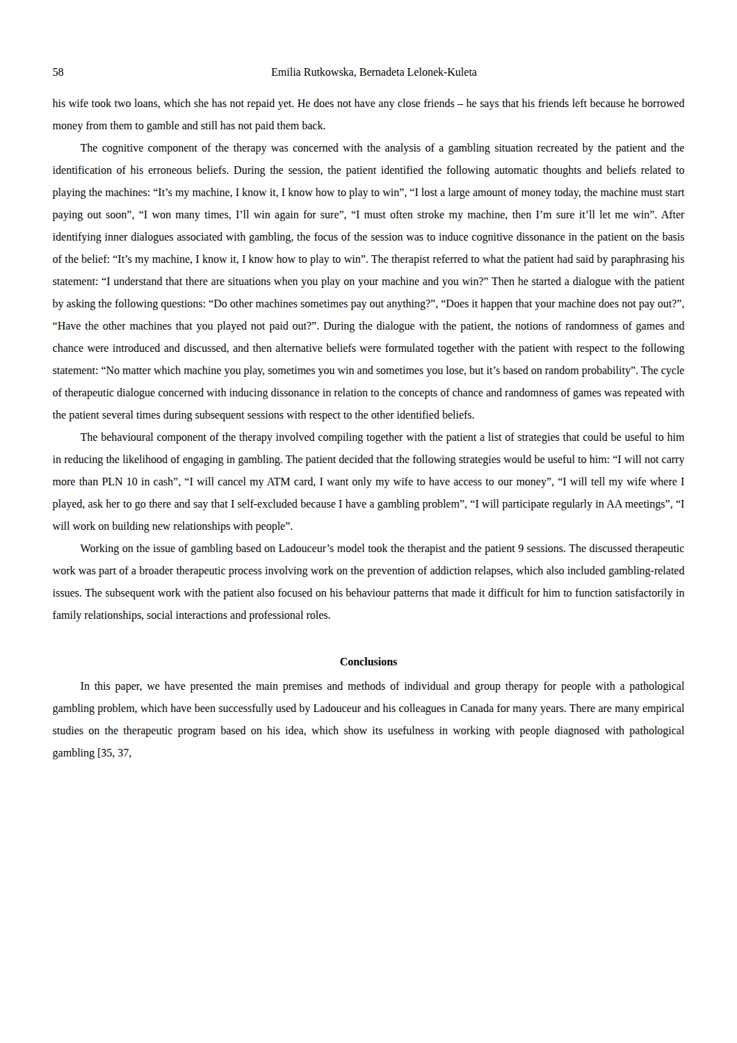58 Emilia Rutkowska, Bernadeta Lelonek-Kuleta
his wife took two loans, which she has not repaid yet. He does not have any close friends – he says that his friends left because he borrowed money from them to gamble and still has not paid them back.
The cognitive component of the therapy was concerned with the analysis of a gambling situation recreated by the patient and the identification of his erroneous beliefs. During the session, the patient identified the following automatic thoughts and beliefs related to playing the machines: “It’s my machine, I know it, I know how to play to win”, “I lost a large amount of money today, the machine must start paying out soon”, “I won many times, I’ll win again for sure”, “I must often stroke my machine, then I’m sure it’ll let me win”. After identifying inner dialogues associated with gambling, the focus of the session was to induce cognitive dissonance in the patient on the basis of the belief: “It’s my machine, I know it, I know how to play to win”. The therapist referred to what the patient had said by paraphrasing his statement: “I understand that there are situations when you play on your machine and you win?” Then he started a dialogue with the patient by asking the following questions: “Do other machines sometimes pay out anything?”, “Does it happen that your machine does not pay out?”, “Have the other machines that you played not paid out?”. During the dialogue with the patient, the notions of randomness of games and chance were introduced and discussed, and then alternative beliefs were formulated together with the patient with respect to the following statement: “No matter which machine you play, sometimes you win and sometimes you lose, but it’s based on random probability”. The cycle of therapeutic dialogue concerned with inducing dissonance in relation to the concepts of chance and randomness of games was repeated with the patient several times during subsequent sessions with respect to the other identified beliefs.
The behavioural component of the therapy involved compiling together with the patient a list of strategies that could be useful to him in reducing the likelihood of engaging in gambling. The patient decided that the following strategies would be useful to him: “I will not carry more than PLN 10 in cash”, “I will cancel my ATM card, I want only my wife to have access to our money”, “I will tell my wife where I played, ask her to go there and say that I self-excluded because I have a gambling problem”, “I will participate regularly in AA meetings”, “I will work on building new relationships with people”.
Working on the issue of gambling based on Ladouceur’s model took the therapist and the patient 9 sessions. The discussed therapeutic work was part of a broader therapeutic process involving work on the prevention of addiction relapses, which also included gambling-related issues. The subsequent work with the patient also focused on his behaviour patterns that made it difficult for him to function satisfactorily in family relationships, social interactions and professional roles.
Conclusions
In this paper, we have presented the main premises and methods of individual and group therapy for people with a pathological gambling problem, which have been successfully used by Ladouceur and his colleagues in Canada for many years. There are many empirical studies on the therapeutic program based on his idea, which show its usefulness in working with people diagnosed with pathological gambling [35, 37,